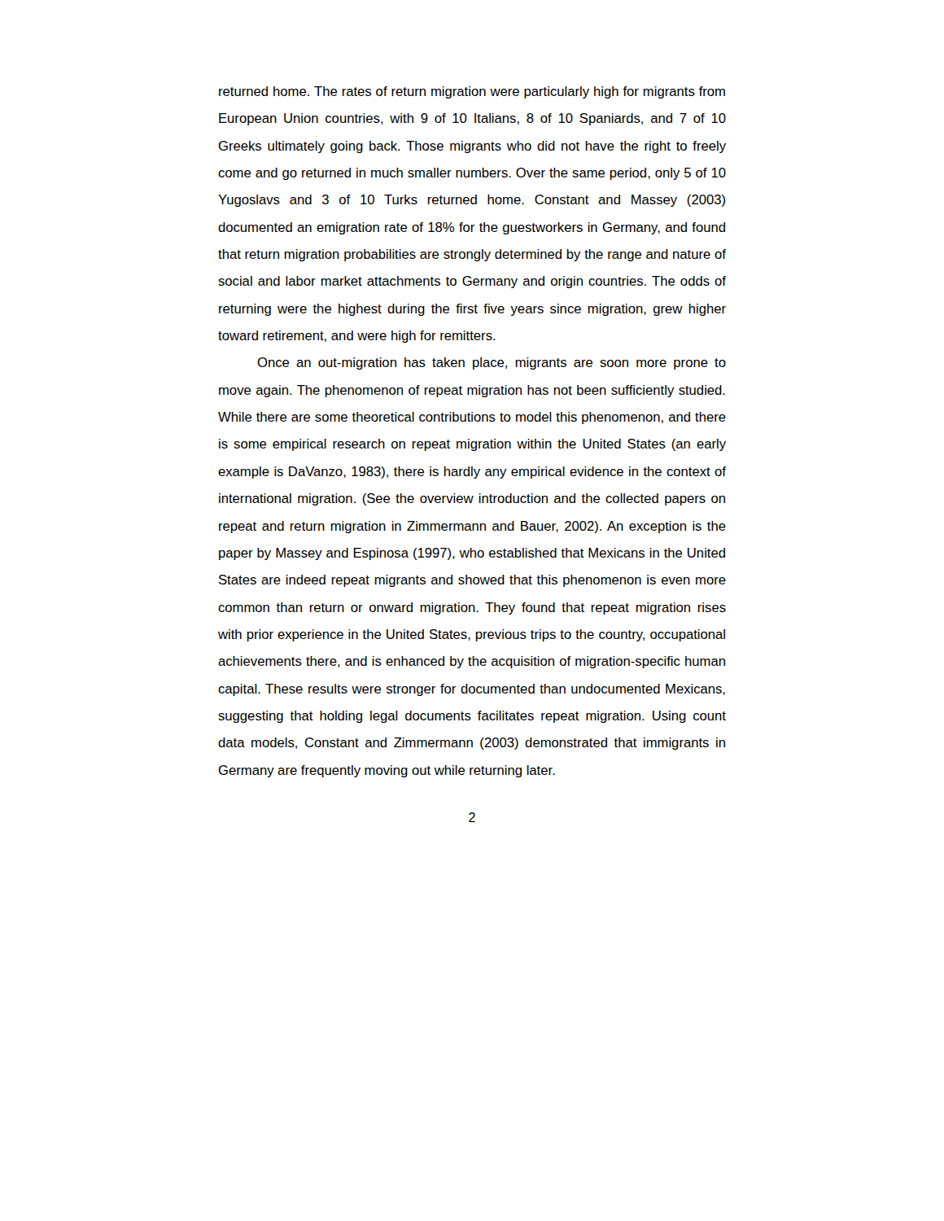returned home. The rates of return migration were particularly high for migrants from European Union countries, with 9 of 10 Italians, 8 of 10 Spaniards, and 7 of 10 Greeks ultimately going back. Those migrants who did not have the right to freely come and go returned in much smaller numbers. Over the same period, only 5 of 10 Yugoslavs and 3 of 10 Turks returned home. Constant and Massey (2003) documented an emigration rate of 18% for the guestworkers in Germany, and found that return migration probabilities are strongly determined by the range and nature of social and labor market attachments to Germany and origin countries. The odds of returning were the highest during the first five years since migration, grew higher toward retirement, and were high for remitters.
Once an out-migration has taken place, migrants are soon more prone to move again. The phenomenon of repeat migration has not been sufficiently studied. While there are some theoretical contributions to model this phenomenon, and there is some empirical research on repeat migration within the United States (an early example is DaVanzo, 1983), there is hardly any empirical evidence in the context of international migration. (See the overview introduction and the collected papers on repeat and return migration in Zimmermann and Bauer, 2002). An exception is the paper by Massey and Espinosa (1997), who established that Mexicans in the United States are indeed repeat migrants and showed that this phenomenon is even more common than return or onward migration. They found that repeat migration rises with prior experience in the United States, previous trips to the country, occupational achievements there, and is enhanced by the acquisition of migration-specific human capital. These results were stronger for documented than undocumented Mexicans, suggesting that holding legal documents facilitates repeat migration. Using count data models, Constant and Zimmermann (2003) demonstrated that immigrants in Germany are frequently moving out while returning later.
2